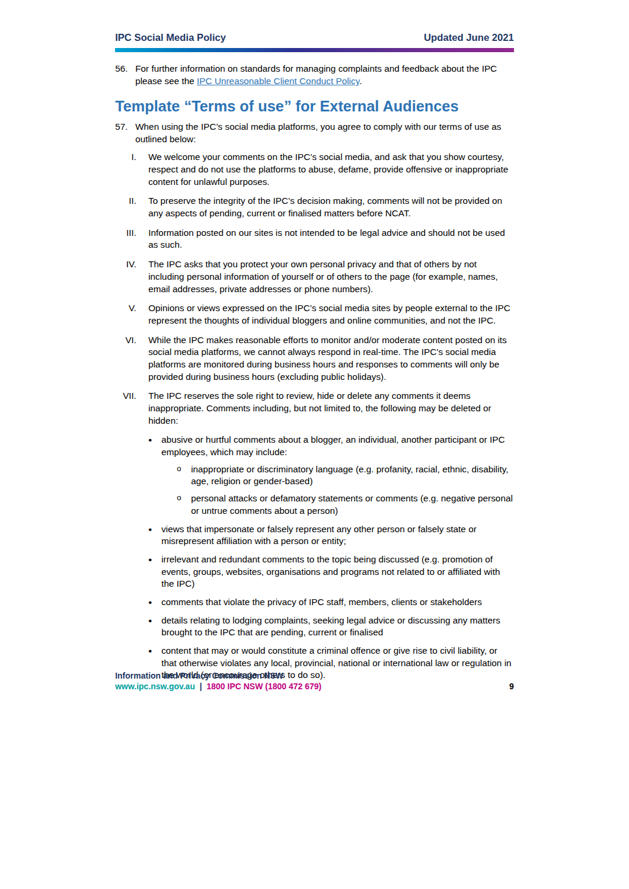IPC Social Media Policy
Updated June 2021
56. For further information on standards for managing complaints and feedback about the IPC please see the IPC Unreasonable Client Conduct Policy.
Template “Terms of use” for External Audiences
57. When using the IPC’s social media platforms, you agree to comply with our terms of use as outlined below:
I. We welcome your comments on the IPC’s social media, and ask that you show courtesy, respect and do not use the platforms to abuse, defame, provide offensive or inappropriate content for unlawful purposes.
II. To preserve the integrity of the IPC’s decision making, comments will not be provided on any aspects of pending, current or finalised matters before NCAT.
III. Information posted on our sites is not intended to be legal advice and should not be used as such.
IV. The IPC asks that you protect your own personal privacy and that of others by not including personal information of yourself or of others to the page (for example, names, email addresses, private addresses or phone numbers).
V. Opinions or views expressed on the IPC’s social media sites by people external to the IPC represent the thoughts of individual bloggers and online communities, and not the IPC.
VI. While the IPC makes reasonable efforts to monitor and/or moderate content posted on its social media platforms, we cannot always respond in real-time. The IPC’s social media platforms are monitored during business hours and responses to comments will only be provided during business hours (excluding public holidays).
VII. The IPC reserves the sole right to review, hide or delete any comments it deems inappropriate. Comments including, but not limited to, the following may be deleted or hidden:
abusive or hurtful comments about a blogger, an individual, another participant or IPC employees, which may include:
inappropriate or discriminatory language (e.g. profanity, racial, ethnic, disability, age, religion or gender-based)
personal attacks or defamatory statements or comments (e.g. negative personal or untrue comments about a person)
views that impersonate or falsely represent any other person or falsely state or misrepresent affiliation with a person or entity;
irrelevant and redundant comments to the topic being discussed (e.g. promotion of events, groups, websites, organisations and programs not related to or affiliated with the IPC)
comments that violate the privacy of IPC staff, members, clients or stakeholders
details relating to lodging complaints, seeking legal advice or discussing any matters brought to the IPC that are pending, current or finalised
content that may or would constitute a criminal offence or give rise to civil liability, or that otherwise violates any local, provincial, national or international law or regulation in the world (or encourage others to do so).
Information and Privacy Commission NSW
www.ipc.nsw.gov.au | 1800 IPC NSW (1800 472 679)
9